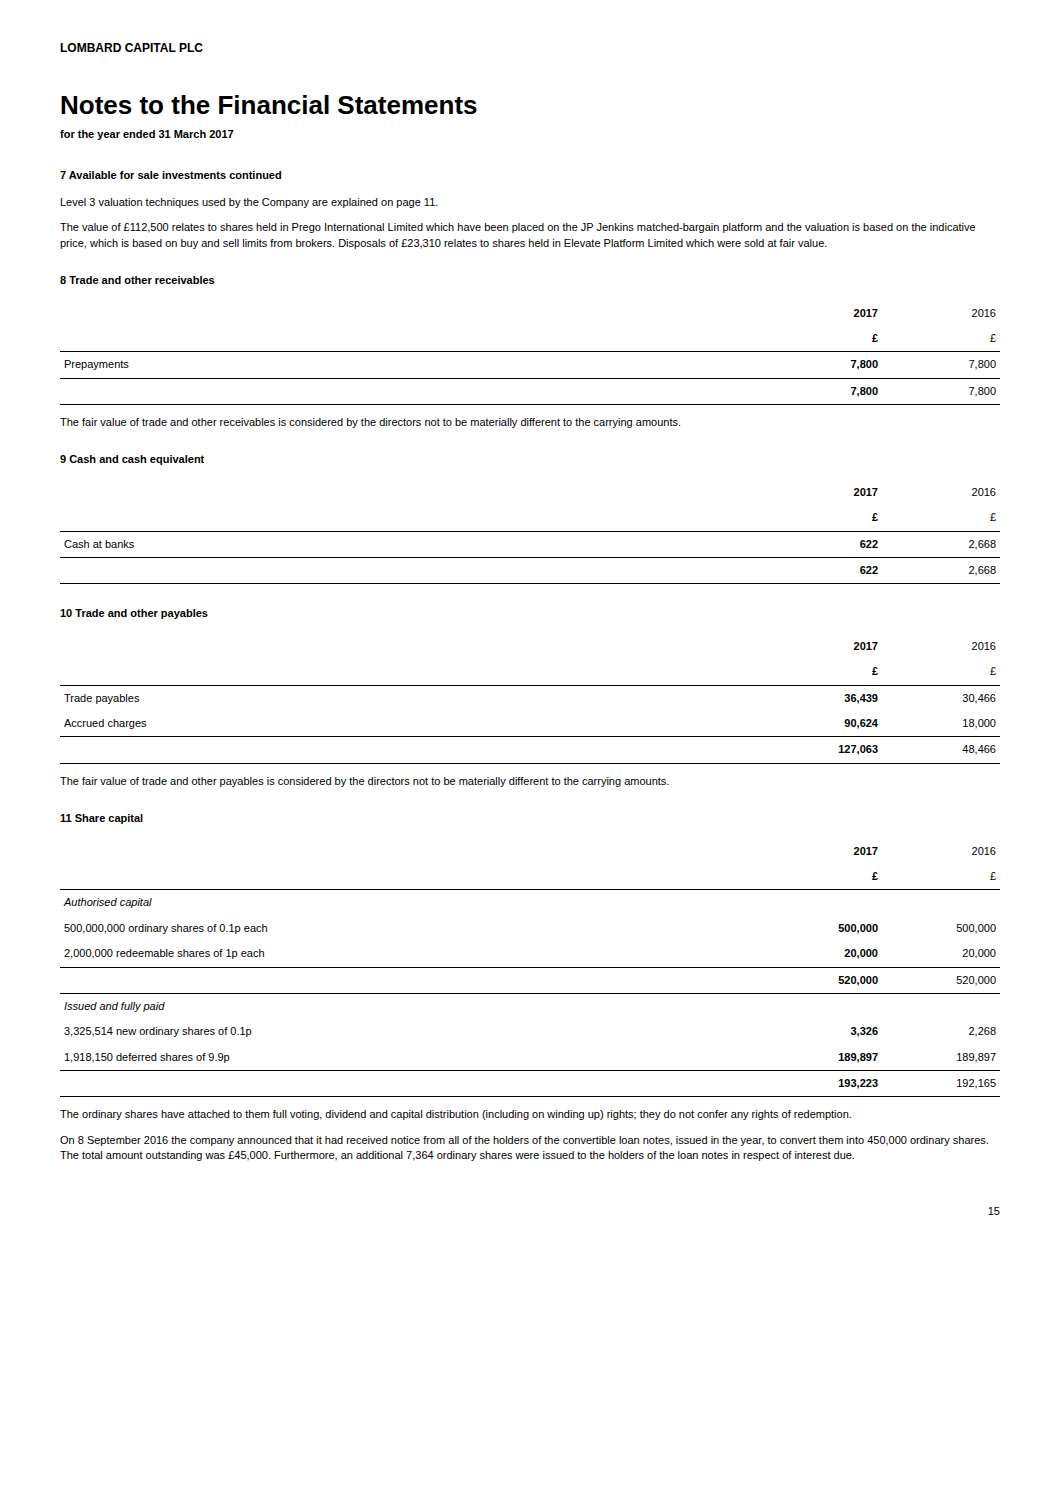LOMBARD CAPITAL PLC
Notes to the Financial Statements
for the year ended 31 March 2017
7 Available for sale investments continued
Level 3 valuation techniques used by the Company are explained on page 11.
The value of £112,500 relates to shares held in Prego International Limited which have been placed on the JP Jenkins matched-bargain platform and the valuation is based on the indicative price, which is based on buy and sell limits from brokers. Disposals of £23,310 relates to shares held in Elevate Platform Limited which were sold at fair value.
8 Trade and other receivables
| | 2017 | 2016 |
| | £ | £ |
| Prepayments | 7,800 | 7,800 |
| | 7,800 | 7,800 |
The fair value of trade and other receivables is considered by the directors not to be materially different to the carrying amounts.
9 Cash and cash equivalent
| | 2017 | 2016 |
| | £ | £ |
| Cash at banks | 622 | 2,668 |
| | 622 | 2,668 |
10 Trade and other payables
| | 2017 | 2016 |
| | £ | £ |
| Trade payables | 36,439 | 30,466 |
| Accrued charges | 90,624 | 18,000 |
| | 127,063 | 48,466 |
The fair value of trade and other payables is considered by the directors not to be materially different to the carrying amounts.
11 Share capital
| | 2017 | 2016 |
| | £ | £ |
| Authorised capital | | |
| 500,000,000 ordinary shares of 0.1p each | 500,000 | 500,000 |
| 2,000,000 redeemable shares of 1p each | 20,000 | 20,000 |
| | 520,000 | 520,000 |
| Issued and fully paid | | |
| 3,325,514 new ordinary shares of 0.1p | 3,326 | 2,268 |
| 1,918,150 deferred shares of 9.9p | 189,897 | 189,897 |
| | 193,223 | 192,165 |
The ordinary shares have attached to them full voting, dividend and capital distribution (including on winding up) rights; they do not confer any rights of redemption.
On 8 September 2016 the company announced that it had received notice from all of the holders of the convertible loan notes, issued in the year, to convert them into 450,000 ordinary shares. The total amount outstanding was £45,000. Furthermore, an additional 7,364 ordinary shares were issued to the holders of the loan notes in respect of interest due.
15